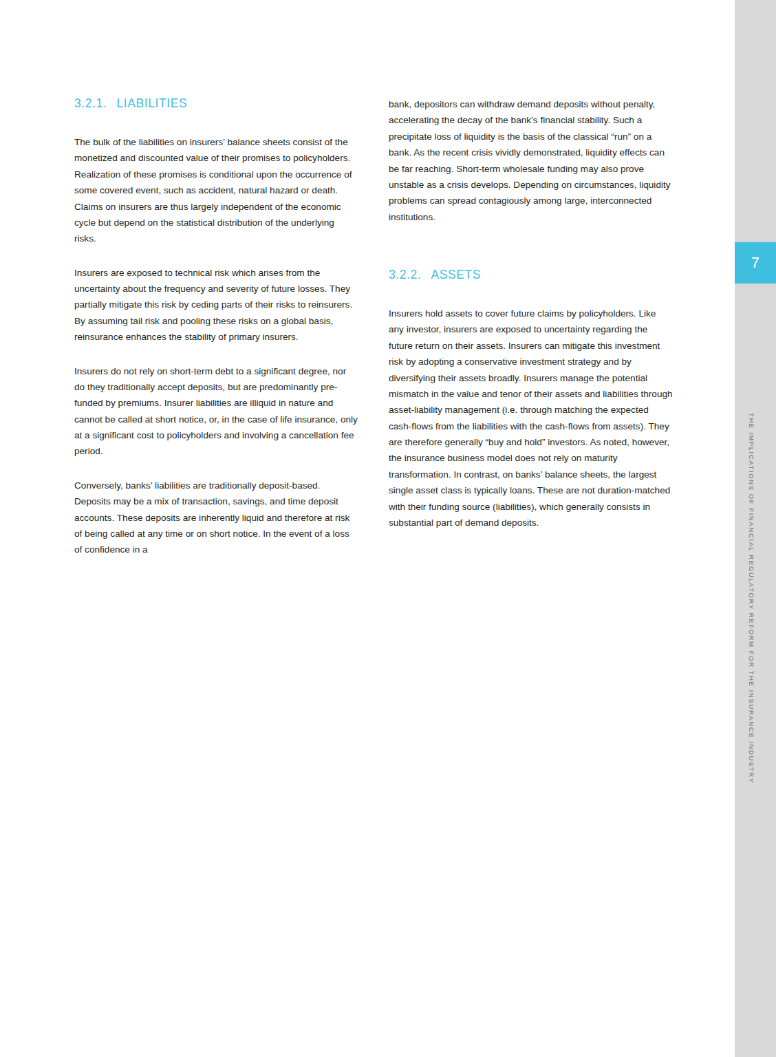7
The implications of financial regulatory reform for the insurance industry
3.2.1. Liabilities
The bulk of the liabilities on insurers’ balance sheets consist of the monetized and discounted value of their promises to policyholders. Realization of these promises is conditional upon the occurrence of some covered event, such as accident, natural hazard or death. Claims on insurers are thus largely independent of the economic cycle but depend on the statistical distribution of the underlying risks.
Insurers are exposed to technical risk which arises from the uncertainty about the frequency and severity of future losses. They partially mitigate this risk by ceding parts of their risks to reinsurers. By assuming tail risk and pooling these risks on a global basis, reinsurance enhances the stability of primary insurers.
Insurers do not rely on short-term debt to a significant degree, nor do they traditionally accept deposits, but are predominantly pre-funded by premiums. Insurer liabilities are illiquid in nature and cannot be called at short notice, or, in the case of life insurance, only at a significant cost to policyholders and involving a cancellation fee period.
Conversely, banks’ liabilities are traditionally deposit-based. Deposits may be a mix of transaction, savings, and time deposit accounts. These deposits are inherently liquid and therefore at risk of being called at any time or on short notice. In the event of a loss of confidence in a
bank, depositors can withdraw demand deposits without penalty, accelerating the decay of the bank’s financial stability. Such a precipitate loss of liquidity is the basis of the classical “run” on a bank. As the recent crisis vividly demonstrated, liquidity effects can be far reaching. Short-term wholesale funding may also prove unstable as a crisis develops. Depending on circumstances, liquidity problems can spread contagiously among large, interconnected institutions.
3.2.2. Assets
Insurers hold assets to cover future claims by policyholders. Like any investor, insurers are exposed to uncertainty regarding the future return on their assets. Insurers can mitigate this investment risk by adopting a conservative investment strategy and by diversifying their assets broadly. Insurers manage the potential mismatch in the value and tenor of their assets and liabilities through asset-liability management (i.e. through matching the expected cash-flows from the liabilities with the cash-flows from assets). They are therefore generally “buy and hold” investors. As noted, however, the insurance business model does not rely on maturity transformation. In contrast, on banks’ balance sheets, the largest single asset class is typically loans. These are not duration-matched with their funding source (liabilities), which generally consists in substantial part of demand deposits.